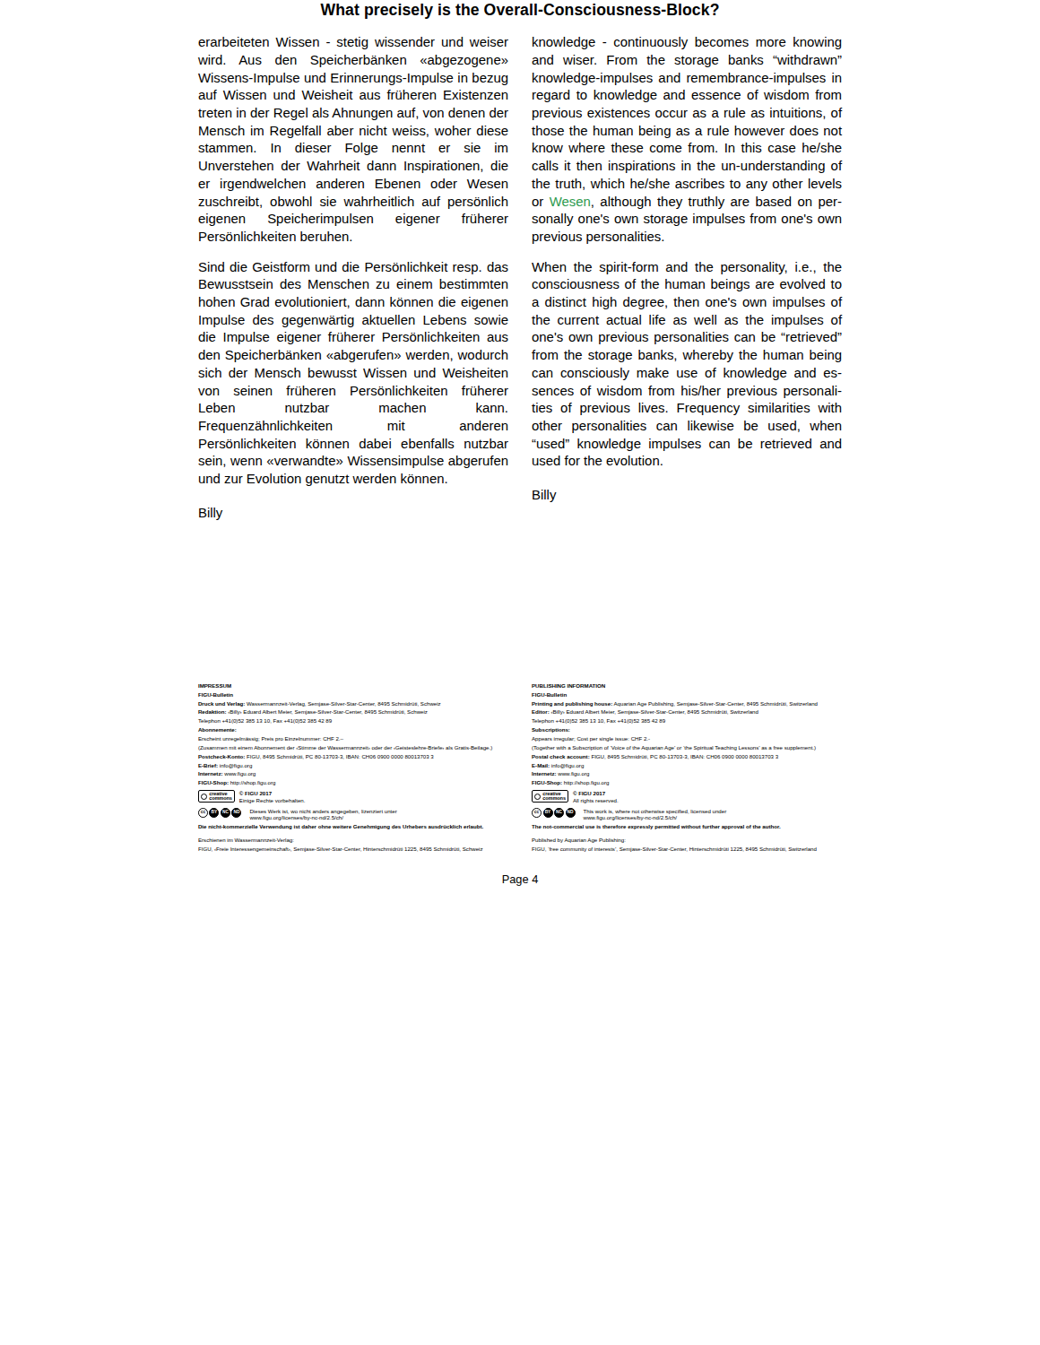What precisely is the Overall-Consciousness-Block?
erarbeiteten Wissen - stetig wissender und weiser wird. Aus den Speicherbänken «abgezogene» Wissens-Impulse und Erinnerungs-Impulse in bezug auf Wissen und Weisheit aus früheren Existenzen treten in der Regel als Ahnungen auf, von denen der Mensch im Regelfall aber nicht weiss, woher diese stammen. In dieser Folge nennt er sie im Unverstehen der Wahrheit dann Inspirationen, die er irgendwelchen anderen Ebenen oder Wesen zuschreibt, obwohl sie wahrheitlich auf persönlich eigenen Speicherimpulsen eigener früherer Persönlichkeiten beruhen.
Sind die Geistform und die Persönlichkeit resp. das Bewusstsein des Menschen zu einem bestimmten hohen Grad evolutioniert, dann können die eigenen Impulse des gegenwärtig aktuellen Lebens sowie die Impulse eigener früherer Persönlichkeiten aus den Speicherbänken «abgerufen» werden, wodurch sich der Mensch bewusst Wissen und Weisheiten von seinen früheren Persönlichkeiten früherer Leben nutzbar machen kann. Frequenzähnlichkeiten mit anderen Persönlichkeiten können dabei ebenfalls nutzbar sein, wenn «verwandte» Wissensimpulse abgerufen und zur Evolution genutzt werden können.
Billy
knowledge - continuously becomes more knowing and wiser. From the storage banks “withdrawn” knowledge-impulses and remembrance-impulses in regard to knowledge and essence of wisdom from previous existences occur as a rule as intuitions, of those the human being as a rule however does not know where these come from. In this case he/she calls it then inspirations in the un-understanding of the truth, which he/she ascribes to any other levels or Wesen, although they truthly are based on personally one's own storage impulses from one's own previous personalities.
When the spirit-form and the personality, i.e., the consciousness of the human beings are evolved to a distinct high degree, then one's own impulses of the current actual life as well as the impulses of one's own previous personalities can be “retrieved” from the storage banks, whereby the human being can consciously make use of knowledge and essences of wisdom from his/her previous personalities of previous lives. Frequency similarities with other personalities can likewise be used, when “used” knowledge impulses can be retrieved and used for the evolution.
Billy
IMPRESSUM
FIGU-Bulletin
Druck und Verlag: Wassermannzeit-Verlag, Semjase-Silver-Star-Center, 8495 Schmidrüti, Schweiz
Redaktion: ‹Billy› Eduard Albert Meier, Semjase-Silver-Star-Center, 8495 Schmidrüti, Schweiz
Telephon +41(0)52 385 13 10, Fax +41(0)52 385 42 89
Abonnemente:
Erscheint unregelmässig; Preis pro Einzelnummer: CHF 2.–
(Zusammen mit einem Abonnement der ‹Stimme der Wassermannzeit› oder der ‹Geisteslehre-Briefe› als Gratis-Beilage.)
Postcheck-Konto: FIGU, 8495 Schmidrüti, PC 80-13703-3, IBAN: CH06 0900 0000 80013703 3
E-Brief: info@figu.org
Internetz: www.figu.org
FIGU-Shop: http://shop.figu.org
creative commons © FIGU 2017
Einige Rechte vorbehalten.
cc BY NC ND Dieses Werk ist, wo nicht anders angegeben, lizenziert unter
www.figu.org/licenses/by-nc-nd/2.5/ch/
Die nicht-kommerzielle Verwendung ist daher ohne weitere Genehmigung des Urhebers ausdrücklich erlaubt.
Erschienen im Wassermannzeit-Verlag:
FIGU, ‹Freie Interessengemeinschaft›, Semjase-Silver-Star-Center, Hinterschmidrüti 1225, 8495 Schmidrüti, Schweiz
PUBLISHING INFORMATION
FIGU-Bulletin
Printing and publishing house: Aquarian Age Publishing, Semjase-Silver-Star-Center, 8495 Schmidrüti, Switzerland
Editor: ‹Billy› Eduard Albert Meier, Semjase-Silver-Star-Center, 8495 Schmidrüti, Switzerland
Telephon +41(0)52 385 13 10, Fax +41(0)52 385 42 89
Subscriptions:
Appears irregular; Cost per single issue: CHF 2.-
(Together with a Subscription of ‘Voice of the Aquarian Age’ or ‘the Spiritual Teaching Lessons’ as a free supplement.)
Postal check account: FIGU, 8495 Schmidrüti, PC 80-13703-3, IBAN: CH06 0900 0000 80013703 3
E-Mail: info@figu.org
Internetz: www.figu.org
FIGU-Shop: http://shop.figu.org
creative commons © FIGU 2017
All rights reserved.
cc BY NC ND This work is, where not otherwise specified, licensed under
www.figu.org/licenses/by-nc-nd/2.5/ch/
The not-commercial use is therefore expressly permitted without further approval of the author.
Published by Aquarian Age Publishing:
FIGU, ‘free community of interests’, Semjase-Silver-Star-Center, Hinterschmidrüti 1225, 8495 Schmidrüti, Switzerland
Page 4